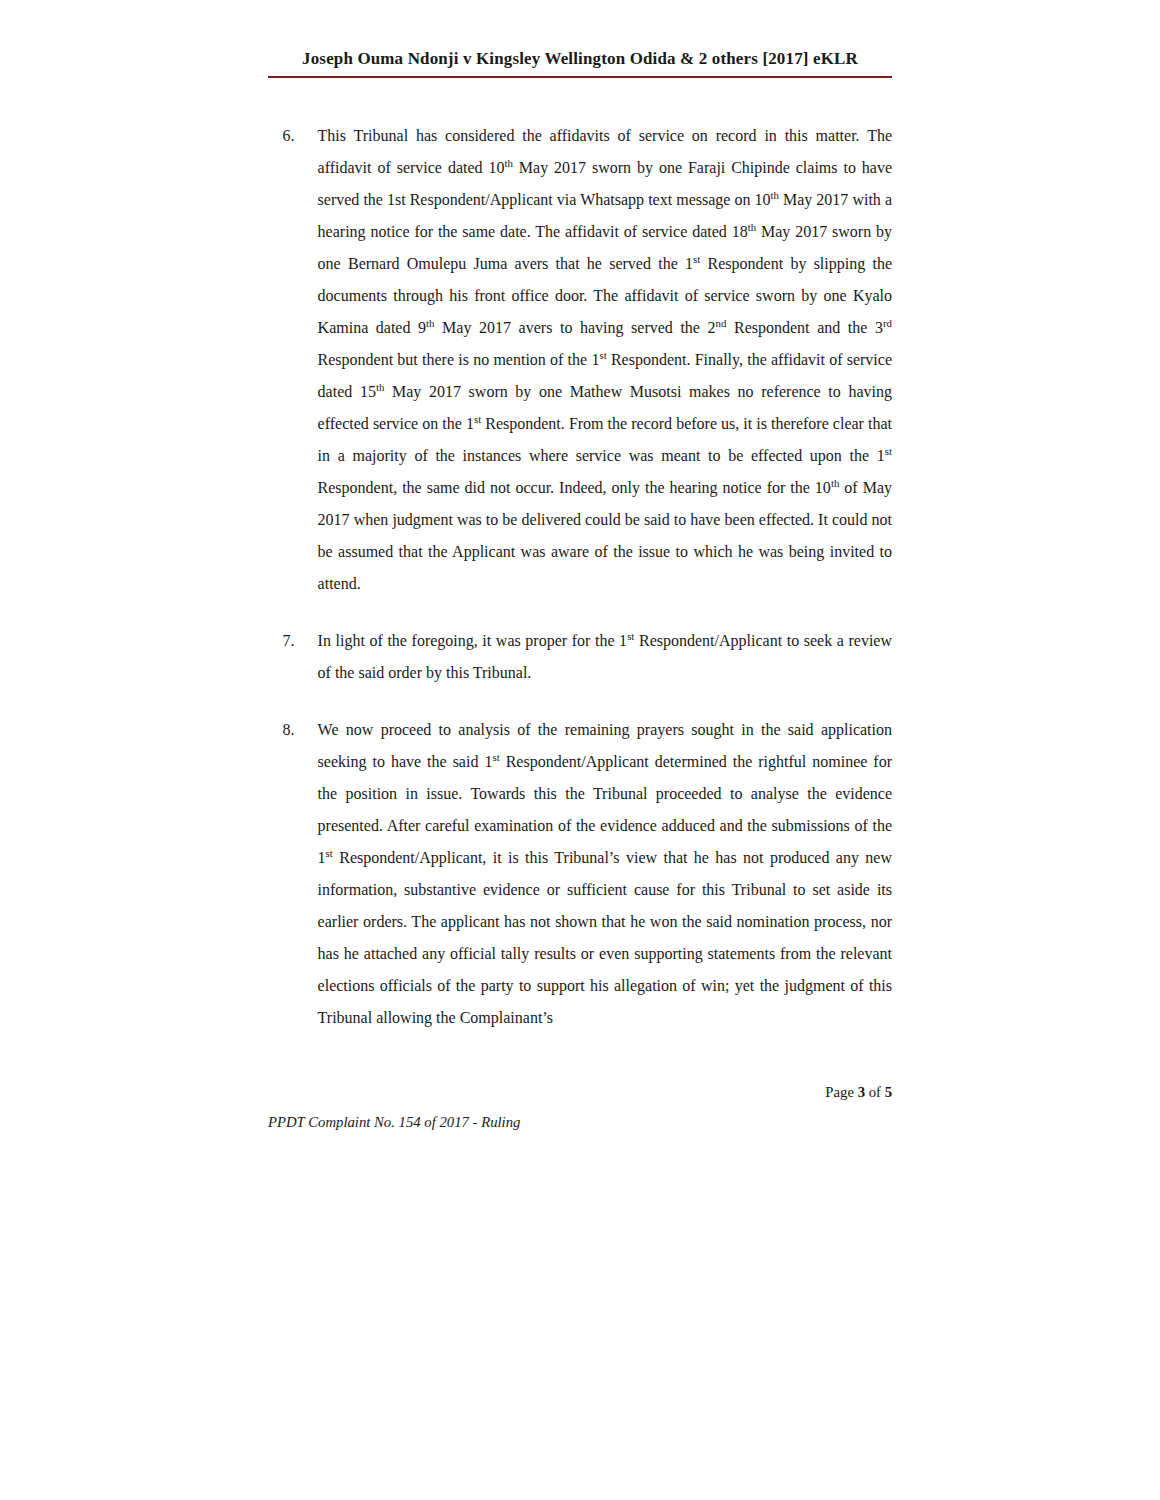Joseph Ouma Ndonji v Kingsley Wellington Odida & 2 others [2017] eKLR
This Tribunal has considered the affidavits of service on record in this matter. The affidavit of service dated 10th May 2017 sworn by one Faraji Chipinde claims to have served the 1st Respondent/Applicant via Whatsapp text message on 10th May 2017 with a hearing notice for the same date. The affidavit of service dated 18th May 2017 sworn by one Bernard Omulepu Juma avers that he served the 1st Respondent by slipping the documents through his front office door. The affidavit of service sworn by one Kyalo Kamina dated 9th May 2017 avers to having served the 2nd Respondent and the 3rd Respondent but there is no mention of the 1st Respondent. Finally, the affidavit of service dated 15th May 2017 sworn by one Mathew Musotsi makes no reference to having effected service on the 1st Respondent. From the record before us, it is therefore clear that in a majority of the instances where service was meant to be effected upon the 1st Respondent, the same did not occur. Indeed, only the hearing notice for the 10th of May 2017 when judgment was to be delivered could be said to have been effected. It could not be assumed that the Applicant was aware of the issue to which he was being invited to attend.
In light of the foregoing, it was proper for the 1st Respondent/Applicant to seek a review of the said order by this Tribunal.
We now proceed to analysis of the remaining prayers sought in the said application seeking to have the said 1st Respondent/Applicant determined the rightful nominee for the position in issue. Towards this the Tribunal proceeded to analyse the evidence presented. After careful examination of the evidence adduced and the submissions of the 1st Respondent/Applicant, it is this Tribunal’s view that he has not produced any new information, substantive evidence or sufficient cause for this Tribunal to set aside its earlier orders. The applicant has not shown that he won the said nomination process, nor has he attached any official tally results or even supporting statements from the relevant elections officials of the party to support his allegation of win; yet the judgment of this Tribunal allowing the Complainant’s
Page 3 of 5
PPDT Complaint No. 154 of 2017 - Ruling